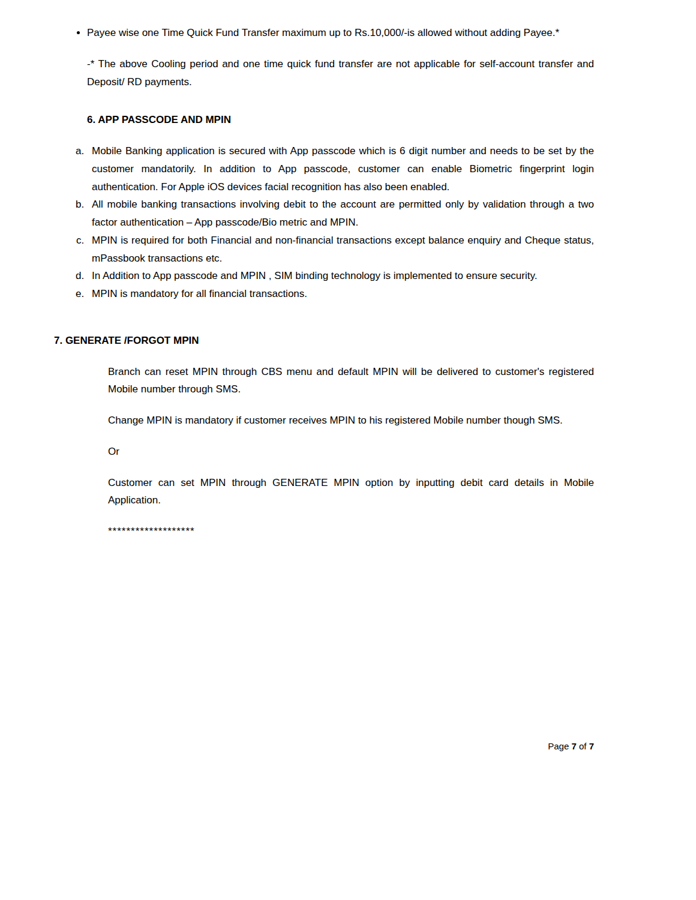Payee wise one Time Quick Fund Transfer maximum up to Rs.10,000/-is allowed without adding Payee.*
-* The above Cooling period and one time quick fund transfer are not applicable for self-account transfer and Deposit/ RD payments.
6. APP PASSCODE AND MPIN
Mobile Banking application is secured with App passcode which is 6 digit number and needs to be set by the customer mandatorily. In addition to App passcode, customer can enable Biometric fingerprint login authentication. For Apple iOS devices facial recognition has also been enabled.
All mobile banking transactions involving debit to the account are permitted only by validation through a two factor authentication – App passcode/Bio metric and MPIN.
MPIN is required for both Financial and non-financial transactions except balance enquiry and Cheque status, mPassbook transactions etc.
In Addition to App passcode and MPIN , SIM binding technology is implemented to ensure security.
MPIN is mandatory for all financial transactions.
7. GENERATE /FORGOT MPIN
Branch can reset MPIN through CBS menu and default MPIN will be delivered to customer's registered Mobile number through SMS.
Change MPIN is mandatory if customer receives MPIN to his registered Mobile number though SMS.
Or
Customer can set MPIN through GENERATE MPIN option by inputting debit card details in Mobile Application.
*******************
Page 7 of 7